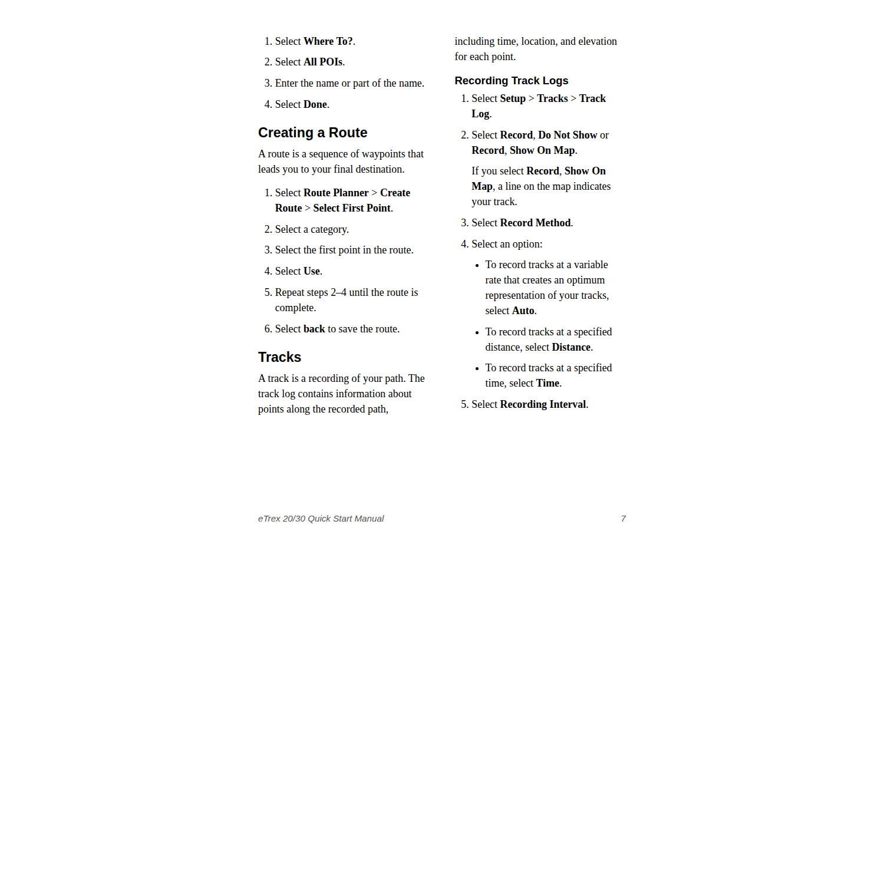Select Where To?.
Select All POIs.
Enter the name or part of the name.
Select Done.
Creating a Route
A route is a sequence of waypoints that leads you to your final destination.
Select Route Planner > Create Route > Select First Point.
Select a category.
Select the first point in the route.
Select Use.
Repeat steps 2–4 until the route is complete.
Select back to save the route.
Tracks
A track is a recording of your path. The track log contains information about points along the recorded path, including time, location, and elevation for each point.
Recording Track Logs
Select Setup > Tracks > Track Log.
Select Record, Do Not Show or Record, Show On Map.
If you select Record, Show On Map, a line on the map indicates your track.
Select Record Method.
Select an option:
To record tracks at a variable rate that creates an optimum representation of your tracks, select Auto.
To record tracks at a specified distance, select Distance.
To record tracks at a specified time, select Time.
Select Recording Interval.
eTrex 20/30 Quick Start Manual 7